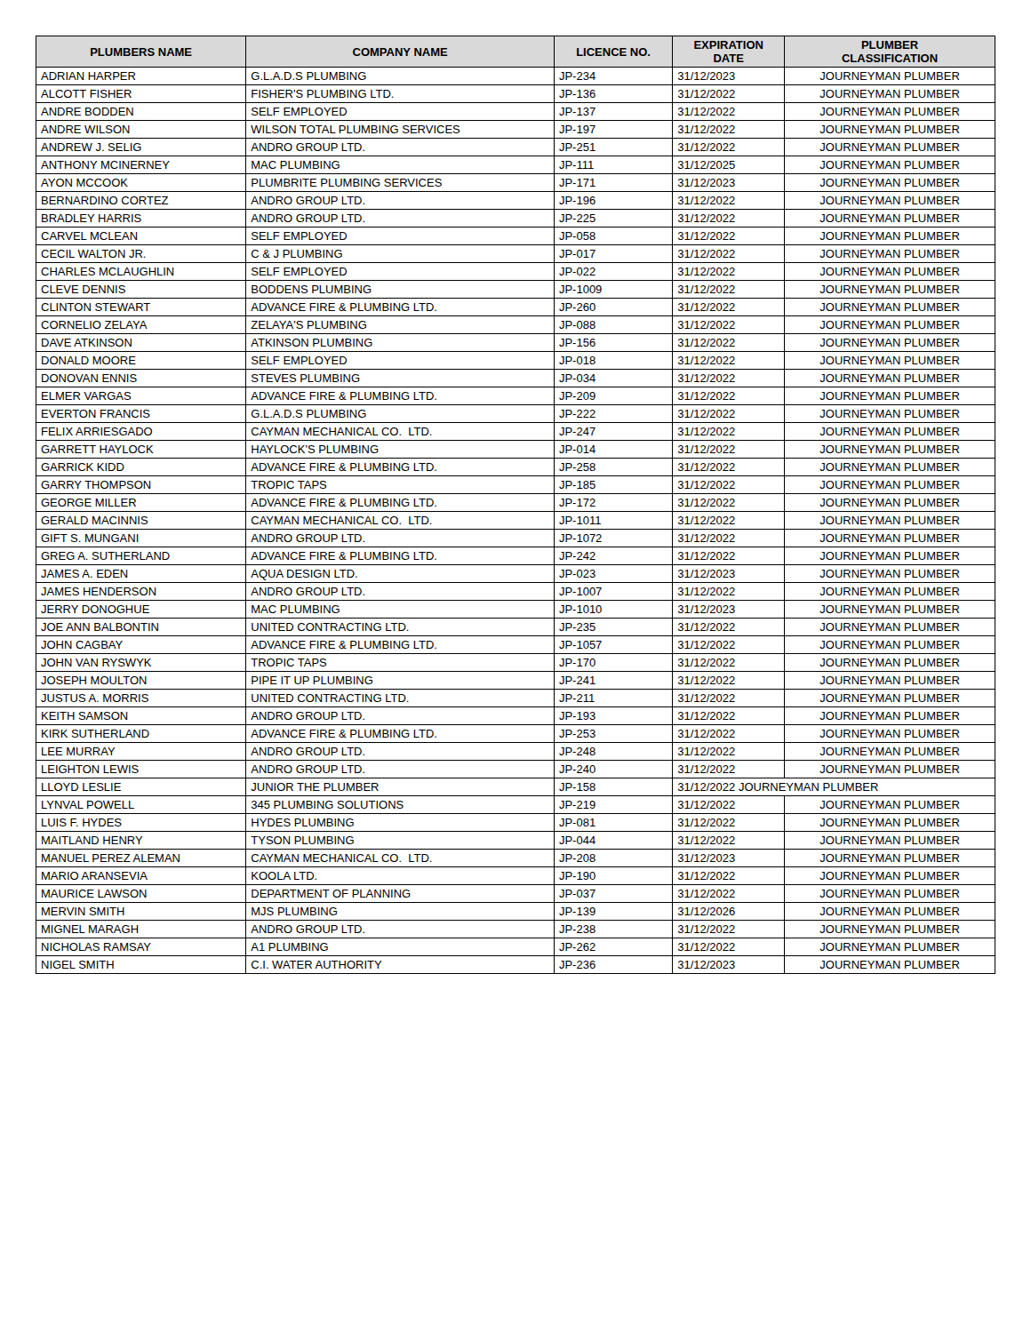| PLUMBERS NAME | COMPANY NAME | LICENCE NO. | EXPIRATION DATE | PLUMBER CLASSIFICATION |
| --- | --- | --- | --- | --- |
| ADRIAN HARPER | G.L.A.D.S PLUMBING | JP-234 | 31/12/2023 | JOURNEYMAN PLUMBER |
| ALCOTT FISHER | FISHER'S PLUMBING LTD. | JP-136 | 31/12/2022 | JOURNEYMAN PLUMBER |
| ANDRE BODDEN | SELF EMPLOYED | JP-137 | 31/12/2022 | JOURNEYMAN PLUMBER |
| ANDRE WILSON | WILSON TOTAL PLUMBING SERVICES | JP-197 | 31/12/2022 | JOURNEYMAN PLUMBER |
| ANDREW J. SELIG | ANDRO GROUP LTD. | JP-251 | 31/12/2022 | JOURNEYMAN PLUMBER |
| ANTHONY MCINERNEY | MAC PLUMBING | JP-111 | 31/12/2025 | JOURNEYMAN PLUMBER |
| AYON MCCOOK | PLUMBRITE PLUMBING SERVICES | JP-171 | 31/12/2023 | JOURNEYMAN PLUMBER |
| BERNARDINO CORTEZ | ANDRO GROUP LTD. | JP-196 | 31/12/2022 | JOURNEYMAN PLUMBER |
| BRADLEY HARRIS | ANDRO GROUP LTD. | JP-225 | 31/12/2022 | JOURNEYMAN PLUMBER |
| CARVEL MCLEAN | SELF EMPLOYED | JP-058 | 31/12/2022 | JOURNEYMAN PLUMBER |
| CECIL WALTON JR. | C & J PLUMBING | JP-017 | 31/12/2022 | JOURNEYMAN PLUMBER |
| CHARLES MCLAUGHLIN | SELF EMPLOYED | JP-022 | 31/12/2022 | JOURNEYMAN PLUMBER |
| CLEVE DENNIS | BODDENS PLUMBING | JP-1009 | 31/12/2022 | JOURNEYMAN PLUMBER |
| CLINTON STEWART | ADVANCE FIRE & PLUMBING LTD. | JP-260 | 31/12/2022 | JOURNEYMAN PLUMBER |
| CORNELIO ZELAYA | ZELAYA'S PLUMBING | JP-088 | 31/12/2022 | JOURNEYMAN PLUMBER |
| DAVE ATKINSON | ATKINSON PLUMBING | JP-156 | 31/12/2022 | JOURNEYMAN PLUMBER |
| DONALD MOORE | SELF EMPLOYED | JP-018 | 31/12/2022 | JOURNEYMAN PLUMBER |
| DONOVAN ENNIS | STEVES PLUMBING | JP-034 | 31/12/2022 | JOURNEYMAN PLUMBER |
| ELMER VARGAS | ADVANCE FIRE & PLUMBING LTD. | JP-209 | 31/12/2022 | JOURNEYMAN PLUMBER |
| EVERTON FRANCIS | G.L.A.D.S PLUMBING | JP-222 | 31/12/2022 | JOURNEYMAN PLUMBER |
| FELIX ARRIESGADO | CAYMAN MECHANICAL CO. LTD. | JP-247 | 31/12/2022 | JOURNEYMAN PLUMBER |
| GARRETT HAYLOCK | HAYLOCK'S PLUMBING | JP-014 | 31/12/2022 | JOURNEYMAN PLUMBER |
| GARRICK KIDD | ADVANCE FIRE & PLUMBING LTD. | JP-258 | 31/12/2022 | JOURNEYMAN PLUMBER |
| GARRY THOMPSON | TROPIC TAPS | JP-185 | 31/12/2022 | JOURNEYMAN PLUMBER |
| GEORGE MILLER | ADVANCE FIRE & PLUMBING LTD. | JP-172 | 31/12/2022 | JOURNEYMAN PLUMBER |
| GERALD MACINNIS | CAYMAN MECHANICAL CO. LTD. | JP-1011 | 31/12/2022 | JOURNEYMAN PLUMBER |
| GIFT S. MUNGANI | ANDRO GROUP LTD. | JP-1072 | 31/12/2022 | JOURNEYMAN PLUMBER |
| GREG A. SUTHERLAND | ADVANCE FIRE & PLUMBING LTD. | JP-242 | 31/12/2022 | JOURNEYMAN PLUMBER |
| JAMES A. EDEN | AQUA DESIGN LTD. | JP-023 | 31/12/2023 | JOURNEYMAN PLUMBER |
| JAMES HENDERSON | ANDRO GROUP LTD. | JP-1007 | 31/12/2022 | JOURNEYMAN PLUMBER |
| JERRY DONOGHUE | MAC PLUMBING | JP-1010 | 31/12/2023 | JOURNEYMAN PLUMBER |
| JOE ANN BALBONTIN | UNITED CONTRACTING LTD. | JP-235 | 31/12/2022 | JOURNEYMAN PLUMBER |
| JOHN CAGBAY | ADVANCE FIRE & PLUMBING LTD. | JP-1057 | 31/12/2022 | JOURNEYMAN PLUMBER |
| JOHN VAN RYSWYK | TROPIC TAPS | JP-170 | 31/12/2022 | JOURNEYMAN PLUMBER |
| JOSEPH MOULTON | PIPE IT UP PLUMBING | JP-241 | 31/12/2022 | JOURNEYMAN PLUMBER |
| JUSTUS A. MORRIS | UNITED CONTRACTING LTD. | JP-211 | 31/12/2022 | JOURNEYMAN PLUMBER |
| KEITH SAMSON | ANDRO GROUP LTD. | JP-193 | 31/12/2022 | JOURNEYMAN PLUMBER |
| KIRK SUTHERLAND | ADVANCE FIRE & PLUMBING LTD. | JP-253 | 31/12/2022 | JOURNEYMAN PLUMBER |
| LEE MURRAY | ANDRO GROUP LTD. | JP-248 | 31/12/2022 | JOURNEYMAN PLUMBER |
| LEIGHTON LEWIS | ANDRO GROUP LTD. | JP-240 | 31/12/2022 | JOURNEYMAN PLUMBER |
| LLOYD LESLIE | JUNIOR THE PLUMBER | JP-158 | 31/12/2022 JOURNEYMAN PLUMBER |
| LYNVAL POWELL | 345 PLUMBING SOLUTIONS | JP-219 | 31/12/2022 | JOURNEYMAN PLUMBER |
| LUIS F. HYDES | HYDES PLUMBING | JP-081 | 31/12/2022 | JOURNEYMAN PLUMBER |
| MAITLAND HENRY | TYSON PLUMBING | JP-044 | 31/12/2022 | JOURNEYMAN PLUMBER |
| MANUEL PEREZ ALEMAN | CAYMAN MECHANICAL CO. LTD. | JP-208 | 31/12/2023 | JOURNEYMAN PLUMBER |
| MARIO ARANSEVIA | KOOLA LTD. | JP-190 | 31/12/2022 | JOURNEYMAN PLUMBER |
| MAURICE LAWSON | DEPARTMENT OF PLANNING | JP-037 | 31/12/2022 | JOURNEYMAN PLUMBER |
| MERVIN SMITH | MJS PLUMBING | JP-139 | 31/12/2026 | JOURNEYMAN PLUMBER |
| MIGNEL MARAGH | ANDRO GROUP LTD. | JP-238 | 31/12/2022 | JOURNEYMAN PLUMBER |
| NICHOLAS RAMSAY | A1 PLUMBING | JP-262 | 31/12/2022 | JOURNEYMAN PLUMBER |
| NIGEL SMITH | C.I. WATER AUTHORITY | JP-236 | 31/12/2023 | JOURNEYMAN PLUMBER |